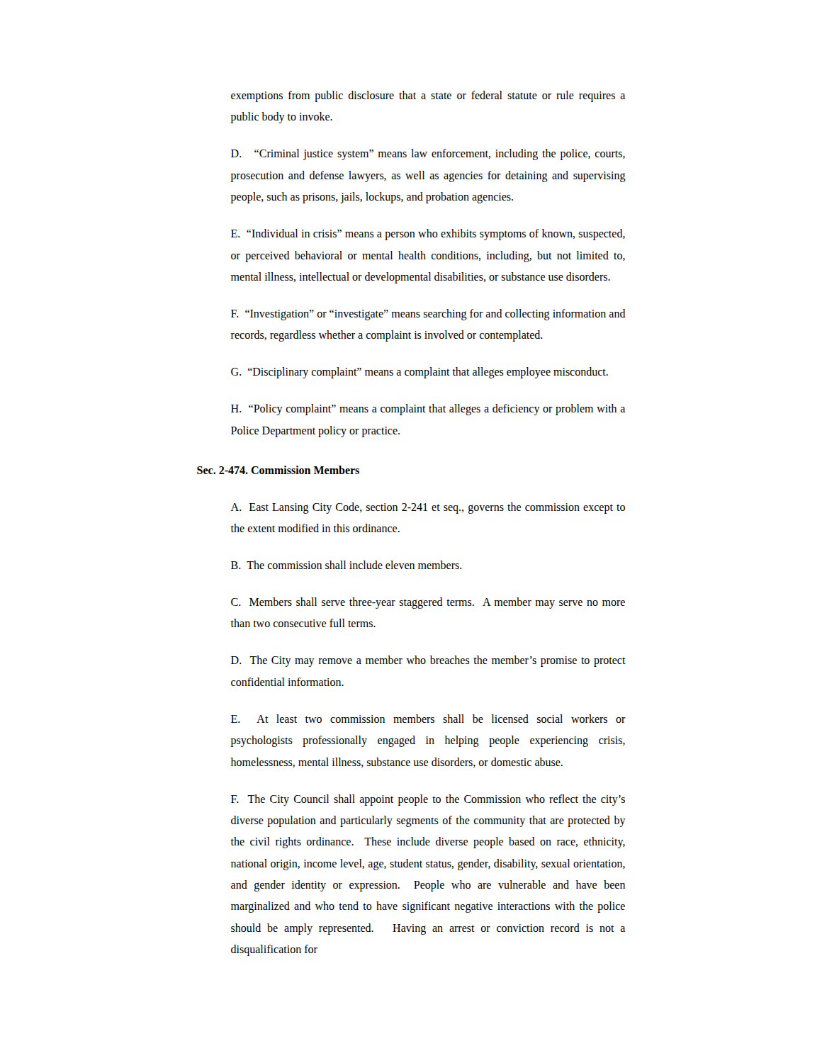exemptions from public disclosure that a state or federal statute or rule requires a public body to invoke.
D. “Criminal justice system” means law enforcement, including the police, courts, prosecution and defense lawyers, as well as agencies for detaining and supervising people, such as prisons, jails, lockups, and probation agencies.
E. “Individual in crisis” means a person who exhibits symptoms of known, suspected, or perceived behavioral or mental health conditions, including, but not limited to, mental illness, intellectual or developmental disabilities, or substance use disorders.
F. “Investigation” or “investigate” means searching for and collecting information and records, regardless whether a complaint is involved or contemplated.
G. “Disciplinary complaint” means a complaint that alleges employee misconduct.
H. “Policy complaint” means a complaint that alleges a deficiency or problem with a Police Department policy or practice.
Sec. 2-474. Commission Members
A. East Lansing City Code, section 2-241 et seq., governs the commission except to the extent modified in this ordinance.
B. The commission shall include eleven members.
C. Members shall serve three-year staggered terms. A member may serve no more than two consecutive full terms.
D. The City may remove a member who breaches the member’s promise to protect confidential information.
E. At least two commission members shall be licensed social workers or psychologists professionally engaged in helping people experiencing crisis, homelessness, mental illness, substance use disorders, or domestic abuse.
F. The City Council shall appoint people to the Commission who reflect the city’s diverse population and particularly segments of the community that are protected by the civil rights ordinance. These include diverse people based on race, ethnicity, national origin, income level, age, student status, gender, disability, sexual orientation, and gender identity or expression. People who are vulnerable and have been marginalized and who tend to have significant negative interactions with the police should be amply represented. Having an arrest or conviction record is not a disqualification for